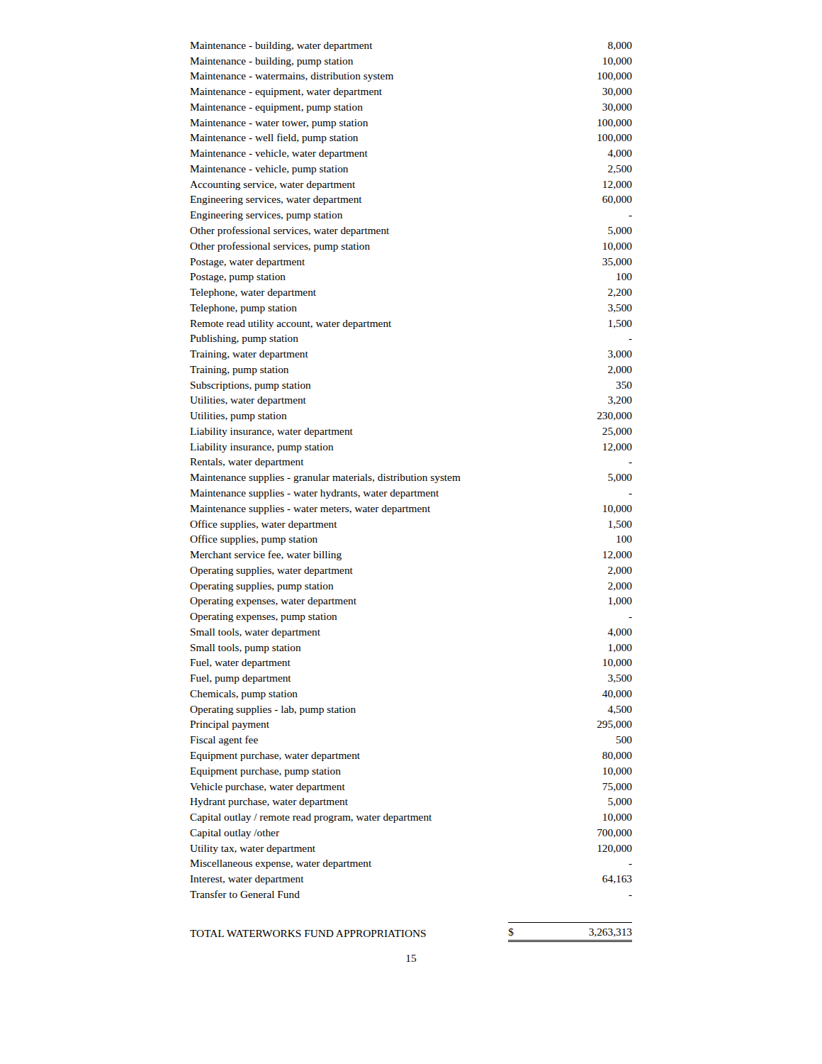| Maintenance - building, water department | 8,000 |
| Maintenance - building, pump station | 10,000 |
| Maintenance - watermains, distribution system | 100,000 |
| Maintenance - equipment, water department | 30,000 |
| Maintenance - equipment, pump station | 30,000 |
| Maintenance - water tower, pump station | 100,000 |
| Maintenance - well field, pump station | 100,000 |
| Maintenance - vehicle, water department | 4,000 |
| Maintenance - vehicle, pump station | 2,500 |
| Accounting service, water department | 12,000 |
| Engineering services, water department | 60,000 |
| Engineering services, pump station | - |
| Other professional services, water department | 5,000 |
| Other professional services, pump station | 10,000 |
| Postage, water department | 35,000 |
| Postage, pump station | 100 |
| Telephone, water department | 2,200 |
| Telephone, pump station | 3,500 |
| Remote read utility account, water department | 1,500 |
| Publishing, pump station | - |
| Training, water department | 3,000 |
| Training, pump station | 2,000 |
| Subscriptions, pump station | 350 |
| Utilities, water department | 3,200 |
| Utilities, pump station | 230,000 |
| Liability insurance, water department | 25,000 |
| Liability insurance, pump station | 12,000 |
| Rentals, water department | - |
| Maintenance supplies - granular materials, distribution system | 5,000 |
| Maintenance supplies - water hydrants, water department | - |
| Maintenance supplies - water meters, water department | 10,000 |
| Office supplies, water department | 1,500 |
| Office supplies, pump station | 100 |
| Merchant service fee, water billing | 12,000 |
| Operating supplies, water department | 2,000 |
| Operating supplies, pump station | 2,000 |
| Operating expenses, water department | 1,000 |
| Operating expenses, pump station | - |
| Small tools, water department | 4,000 |
| Small tools, pump station | 1,000 |
| Fuel, water department | 10,000 |
| Fuel, pump department | 3,500 |
| Chemicals, pump station | 40,000 |
| Operating supplies - lab, pump station | 4,500 |
| Principal payment | 295,000 |
| Fiscal agent fee | 500 |
| Equipment purchase, water department | 80,000 |
| Equipment purchase, pump station | 10,000 |
| Vehicle purchase, water department | 75,000 |
| Hydrant purchase, water department | 5,000 |
| Capital outlay / remote read program, water department | 10,000 |
| Capital outlay /other | 700,000 |
| Utility tax, water department | 120,000 |
| Miscellaneous expense, water department | - |
| Interest, water department | 64,163 |
| Transfer to General Fund | - |
| TOTAL WATERWORKS FUND APPROPRIATIONS | $ | 3,263,313 |
15